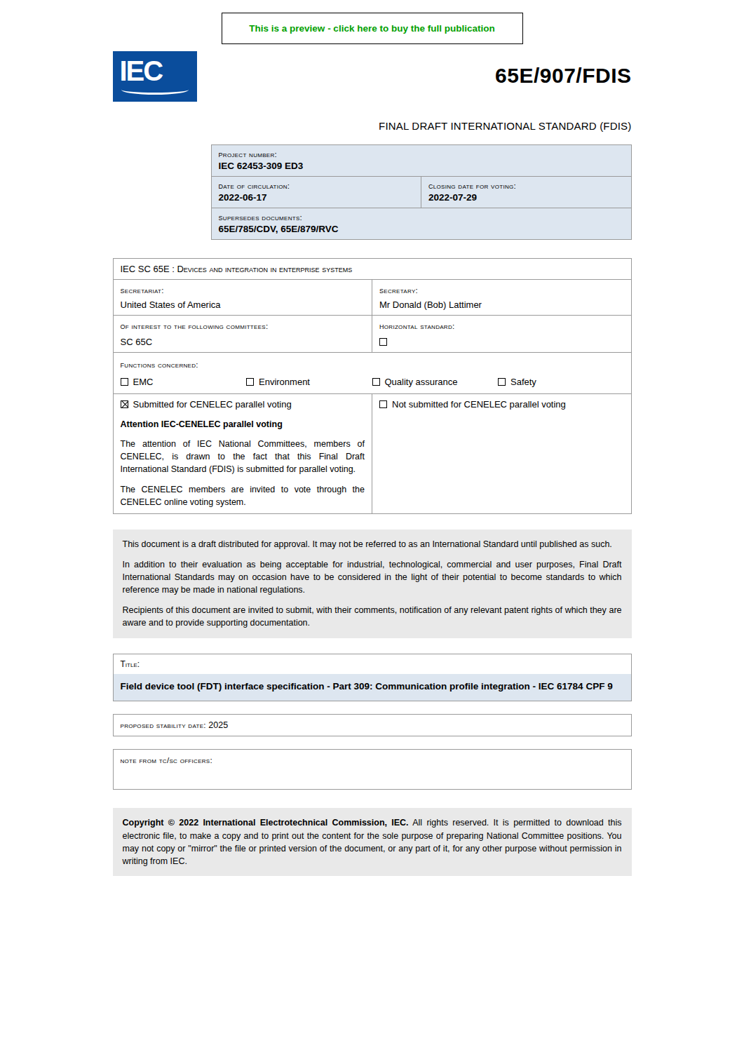This is a preview - click here to buy the full publication
IEC
65E/907/FDIS
FINAL DRAFT INTERNATIONAL STANDARD (FDIS)
| Project number: IEC 62453-309 ED3 |
| Date of circulation: 2022-06-17 | Closing date for voting: 2022-07-29 |
| Supersedes documents: 65E/785/CDV, 65E/879/RVC |
| IEC SC 65E : Devices and integration in enterprise systems |
| Secretariat: United States of America | Secretary: Mr Donald (Bob) Lattimer |
| Of interest to the following committees: SC 65C | Horizontal standard: |
| Functions concerned: EMC Environment Quality assurance Safety |
| Submitted for CENELEC parallel voting Attention IEC-CENELEC parallel voting The attention of IEC National Committees, members of CENELEC, is drawn to the fact that this Final Draft International Standard (FDIS) is submitted for parallel voting. The CENELEC members are invited to vote through the CENELEC online voting system. | Not submitted for CENELEC parallel voting |
This document is a draft distributed for approval. It may not be referred to as an International Standard until published as such.
In addition to their evaluation as being acceptable for industrial, technological, commercial and user purposes, Final Draft International Standards may on occasion have to be considered in the light of their potential to become standards to which reference may be made in national regulations.
Recipients of this document are invited to submit, with their comments, notification of any relevant patent rights of which they are aware and to provide supporting documentation.
Title:
Field device tool (FDT) interface specification - Part 309: Communication profile integration - IEC 61784 CPF 9
proposed stability date: 2025
Note from TC/SC officers:
Copyright © 2022 International Electrotechnical Commission, IEC. All rights reserved. It is permitted to download this electronic file, to make a copy and to print out the content for the sole purpose of preparing National Committee positions. You may not copy or "mirror" the file or printed version of the document, or any part of it, for any other purpose without permission in writing from IEC.